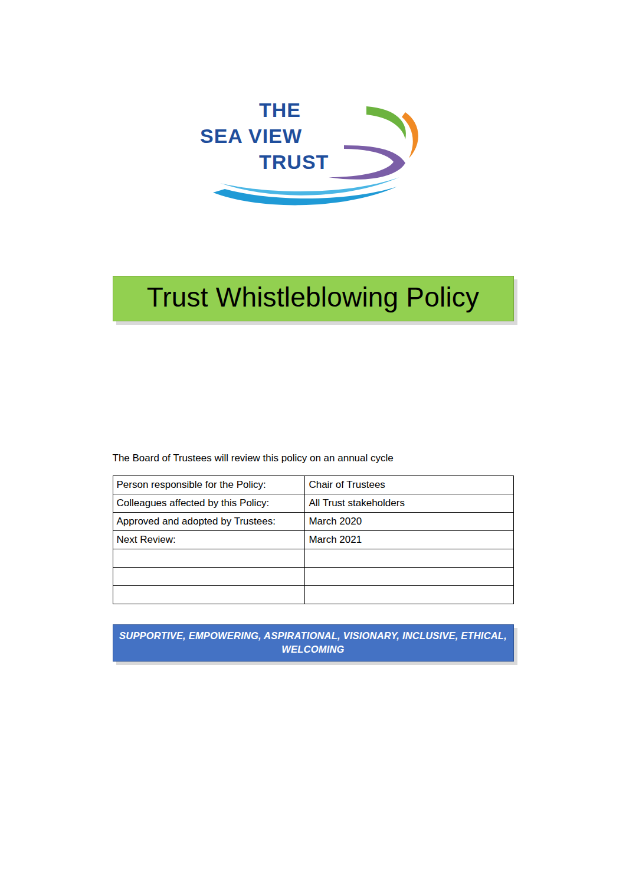THE SEA VIEW TRUST
Trust Whistleblowing Policy
The Board of Trustees will review this policy on an annual cycle
| Person responsible for the Policy: | Chair of Trustees |
| Colleagues affected by this Policy: | All Trust stakeholders |
| Approved and adopted by Trustees: | March 2020 |
| Next Review: | March 2021 |
SUPPORTIVE, EMPOWERING, ASPIRATIONAL, VISIONARY, INCLUSIVE, ETHICAL, WELCOMING